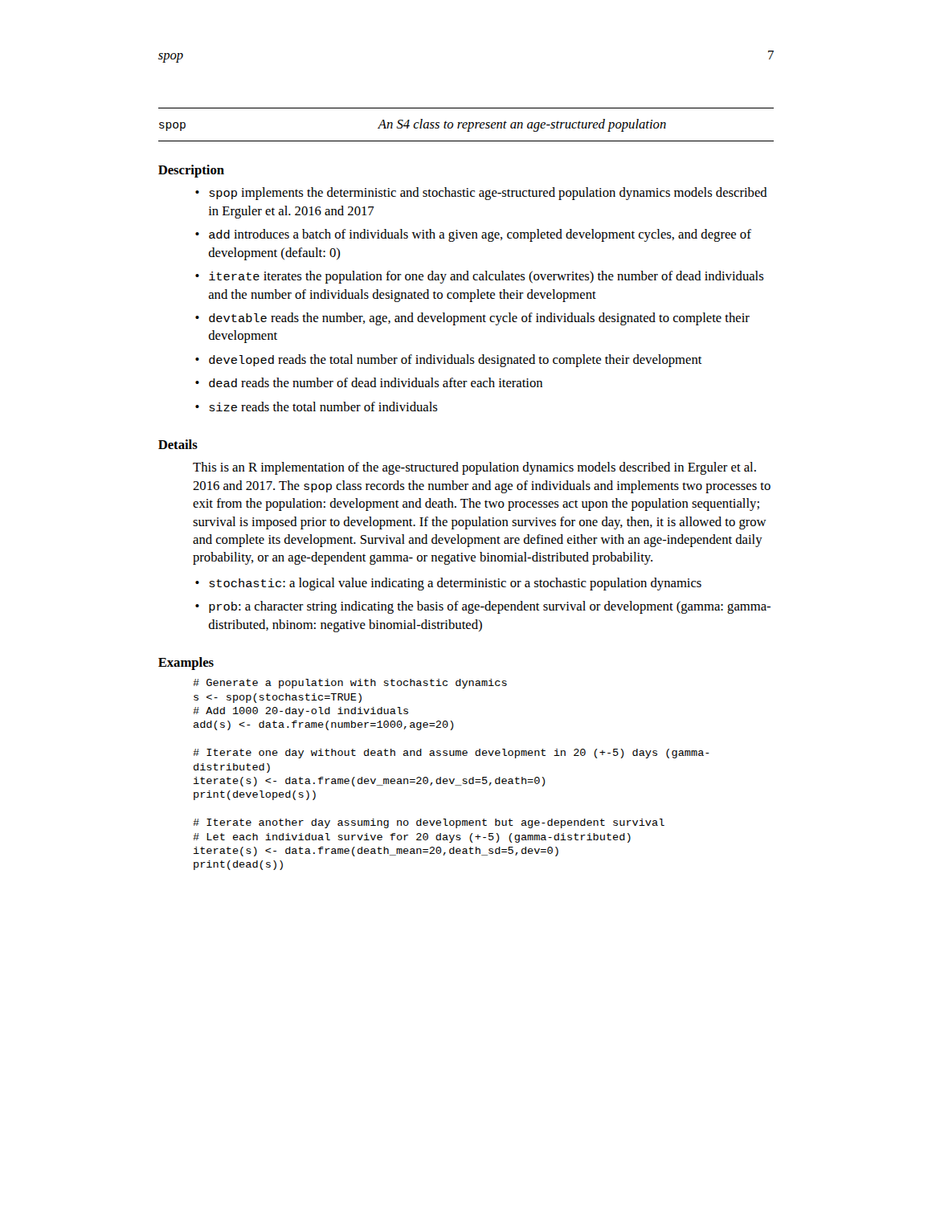spop 7
spop
An S4 class to represent an age-structured population
Description
spop implements the deterministic and stochastic age-structured population dynamics models described in Erguler et al. 2016 and 2017
add introduces a batch of individuals with a given age, completed development cycles, and degree of development (default: 0)
iterate iterates the population for one day and calculates (overwrites) the number of dead individuals and the number of individuals designated to complete their development
devtable reads the number, age, and development cycle of individuals designated to complete their development
developed reads the total number of individuals designated to complete their development
dead reads the number of dead individuals after each iteration
size reads the total number of individuals
Details
This is an R implementation of the age-structured population dynamics models described in Erguler et al. 2016 and 2017. The spop class records the number and age of individuals and implements two processes to exit from the population: development and death. The two processes act upon the population sequentially; survival is imposed prior to development. If the population survives for one day, then, it is allowed to grow and complete its development. Survival and development are defined either with an age-independent daily probability, or an age-dependent gamma- or negative binomial-distributed probability.
stochastic: a logical value indicating a deterministic or a stochastic population dynamics
prob: a character string indicating the basis of age-dependent survival or development (gamma: gamma-distributed, nbinom: negative binomial-distributed)
Examples
# Generate a population with stochastic dynamics
s <- spop(stochastic=TRUE)
# Add 1000 20-day-old individuals
add(s) <- data.frame(number=1000,age=20)

# Iterate one day without death and assume development in 20 (+-5) days (gamma-distributed)
iterate(s) <- data.frame(dev_mean=20,dev_sd=5,death=0)
print(developed(s))

# Iterate another day assuming no development but age-dependent survival
# Let each individual survive for 20 days (+-5) (gamma-distributed)
iterate(s) <- data.frame(death_mean=20,death_sd=5,dev=0)
print(dead(s))